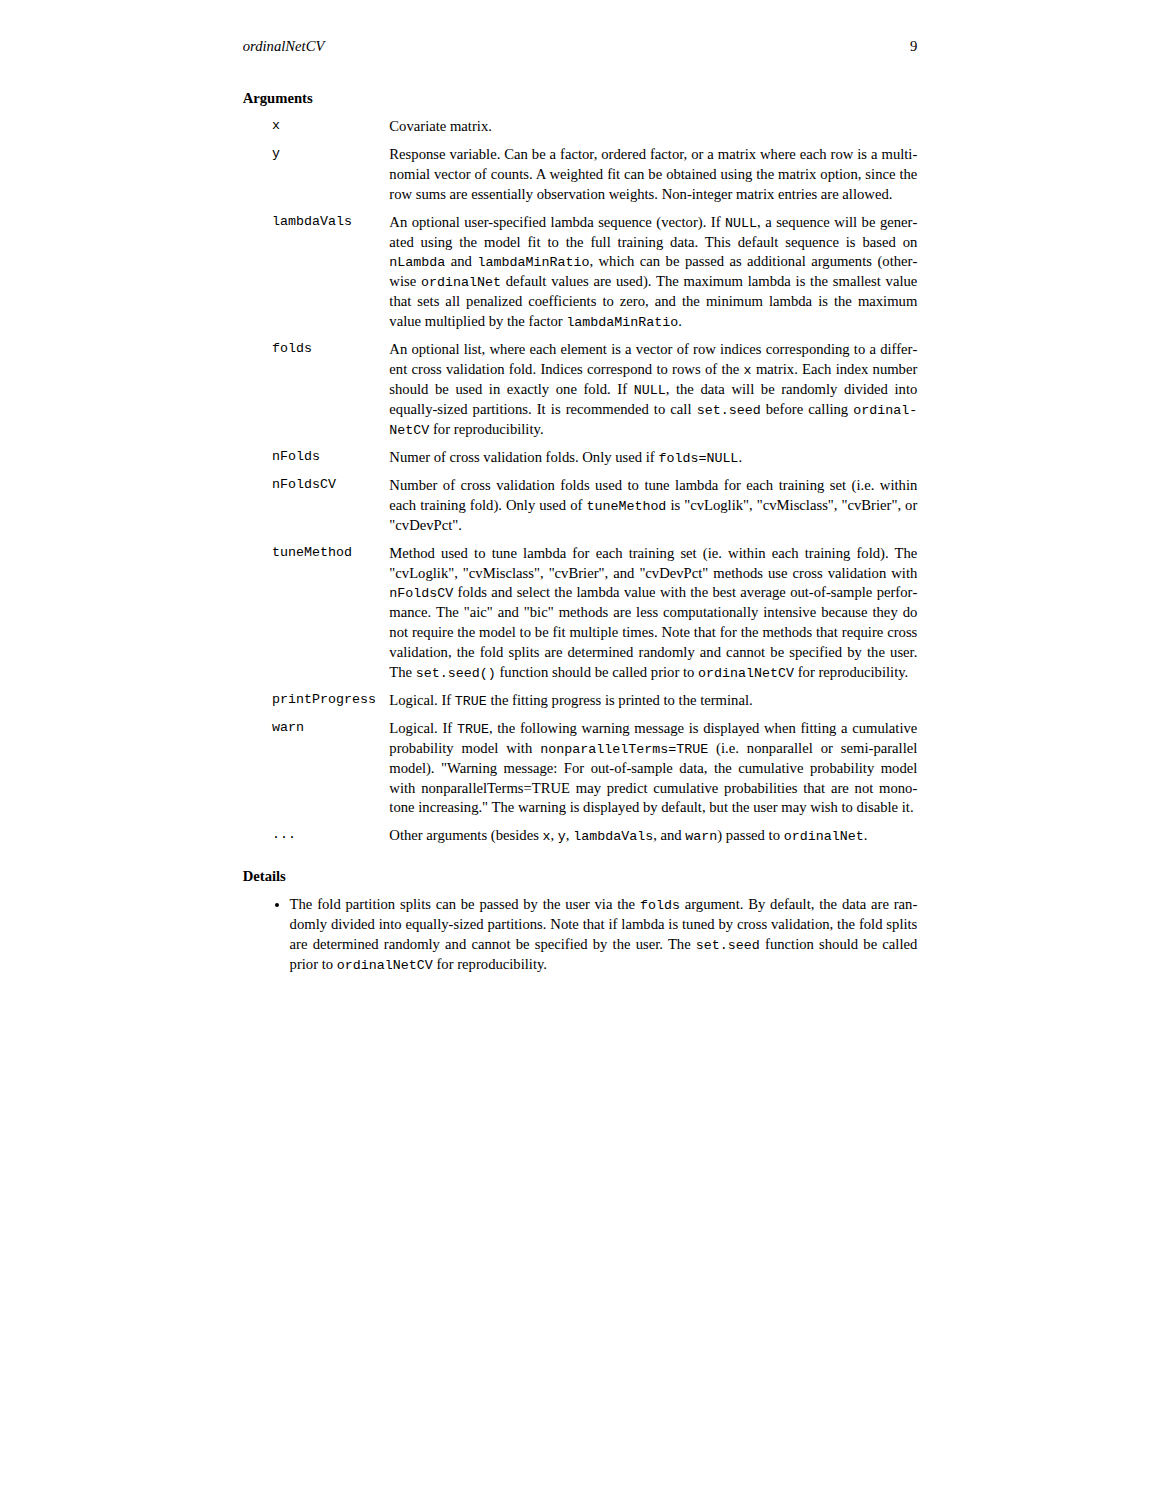ordinalNetCV 9
Arguments
x
Covariate matrix.
y
Response variable. Can be a factor, ordered factor, or a matrix where each row is a multinomial vector of counts. A weighted fit can be obtained using the matrix option, since the row sums are essentially observation weights. Non-integer matrix entries are allowed.
lambdaVals
An optional user-specified lambda sequence (vector). If NULL, a sequence will be generated using the model fit to the full training data. This default sequence is based on nLambda and lambdaMinRatio, which can be passed as additional arguments (otherwise ordinalNet default values are used). The maximum lambda is the smallest value that sets all penalized coefficients to zero, and the minimum lambda is the maximum value multiplied by the factor lambdaMinRatio.
folds
An optional list, where each element is a vector of row indices corresponding to a different cross validation fold. Indices correspond to rows of the x matrix. Each index number should be used in exactly one fold. If NULL, the data will be randomly divided into equally-sized partitions. It is recommended to call set.seed before calling ordinalNetCV for reproducibility.
nFolds
Numer of cross validation folds. Only used if folds=NULL.
nFoldsCV
Number of cross validation folds used to tune lambda for each training set (i.e. within each training fold). Only used of tuneMethod is "cvLoglik", "cvMisclass", "cvBrier", or "cvDevPct".
tuneMethod
Method used to tune lambda for each training set (ie. within each training fold). The "cvLoglik", "cvMisclass", "cvBrier", and "cvDevPct" methods use cross validation with nFoldsCV folds and select the lambda value with the best average out-of-sample performance. The "aic" and "bic" methods are less computationally intensive because they do not require the model to be fit multiple times. Note that for the methods that require cross validation, the fold splits are determined randomly and cannot be specified by the user. The set.seed() function should be called prior to ordinalNetCV for reproducibility.
printProgress
Logical. If TRUE the fitting progress is printed to the terminal.
warn
Logical. If TRUE, the following warning message is displayed when fitting a cumulative probability model with nonparallelTerms=TRUE (i.e. nonparallel or semi-parallel model). "Warning message: For out-of-sample data, the cumulative probability model with nonparallelTerms=TRUE may predict cumulative probabilities that are not monotone increasing." The warning is displayed by default, but the user may wish to disable it.
...
Other arguments (besides x, y, lambdaVals, and warn) passed to ordinalNet.
Details
The fold partition splits can be passed by the user via the folds argument. By default, the data are randomly divided into equally-sized partitions. Note that if lambda is tuned by cross validation, the fold splits are determined randomly and cannot be specified by the user. The set.seed function should be called prior to ordinalNetCV for reproducibility.